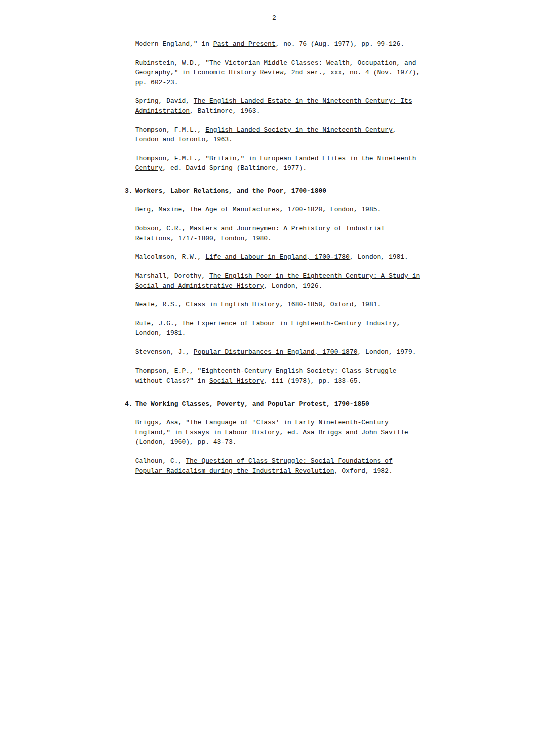2
Modern England," in Past and Present, no. 76 (Aug. 1977), pp. 99-126.
Rubinstein, W.D., "The Victorian Middle Classes: Wealth, Occupation, and Geography," in Economic History Review, 2nd ser., xxx, no. 4 (Nov. 1977), pp. 602-23.
Spring, David, The English Landed Estate in the Nineteenth Century: Its Administration, Baltimore, 1963.
Thompson, F.M.L., English Landed Society in the Nineteenth Century, London and Toronto, 1963.
Thompson, F.M.L., "Britain," in European Landed Elites in the Nineteenth Century, ed. David Spring (Baltimore, 1977).
3. Workers, Labor Relations, and the Poor, 1700-1800
Berg, Maxine, The Age of Manufactures, 1700-1820, London, 1985.
Dobson, C.R., Masters and Journeymen: A Prehistory of Industrial Relations, 1717-1800, London, 1980.
Malcolmson, R.W., Life and Labour in England, 1700-1780, London, 1981.
Marshall, Dorothy, The English Poor in the Eighteenth Century: A Study in Social and Administrative History, London, 1926.
Neale, R.S., Class in English History, 1680-1850, Oxford, 1981.
Rule, J.G., The Experience of Labour in Eighteenth-Century Industry, London, 1981.
Stevenson, J., Popular Disturbances in England, 1700-1870, London, 1979.
Thompson, E.P., "Eighteenth-Century English Society: Class Struggle without Class?" in Social History, iii (1978), pp. 133-65.
4. The Working Classes, Poverty, and Popular Protest, 1790-1850
Briggs, Asa, "The Language of 'Class' in Early Nineteenth-Century England," in Essays in Labour History, ed. Asa Briggs and John Saville (London, 1960), pp. 43-73.
Calhoun, C., The Question of Class Struggle: Social Foundations of Popular Radicalism during the Industrial Revolution, Oxford, 1982.